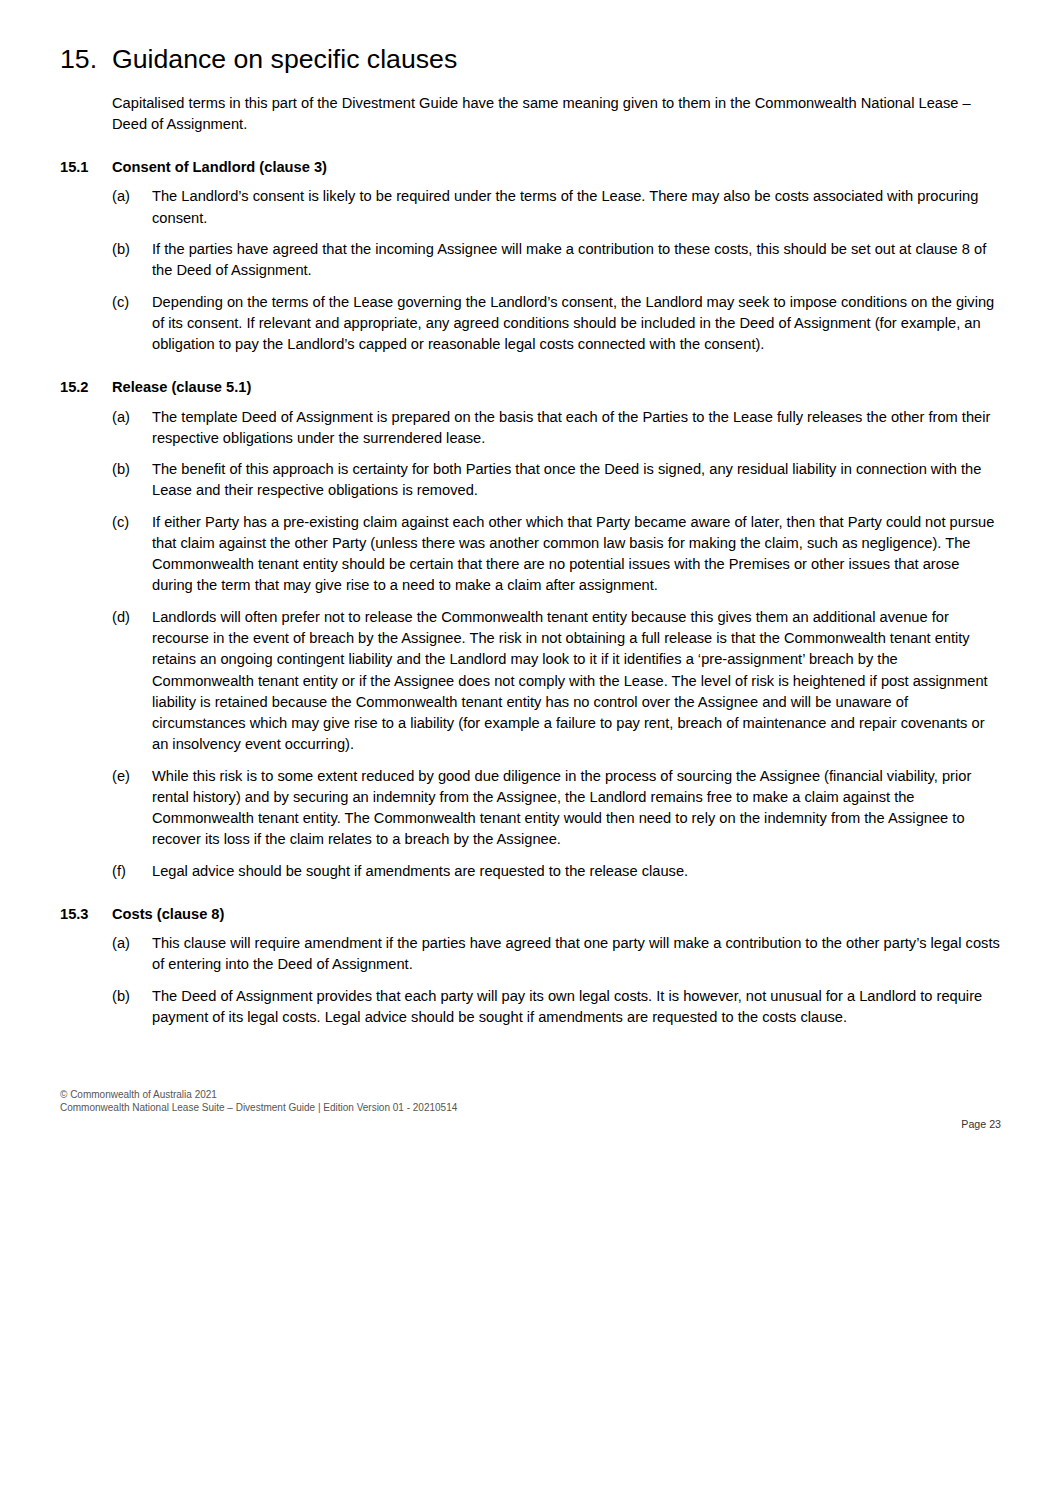15. Guidance on specific clauses
Capitalised terms in this part of the Divestment Guide have the same meaning given to them in the Commonwealth National Lease – Deed of Assignment.
15.1 Consent of Landlord (clause 3)
The Landlord’s consent is likely to be required under the terms of the Lease. There may also be costs associated with procuring consent.
If the parties have agreed that the incoming Assignee will make a contribution to these costs, this should be set out at clause 8 of the Deed of Assignment.
Depending on the terms of the Lease governing the Landlord’s consent, the Landlord may seek to impose conditions on the giving of its consent. If relevant and appropriate, any agreed conditions should be included in the Deed of Assignment (for example, an obligation to pay the Landlord’s capped or reasonable legal costs connected with the consent).
15.2 Release (clause 5.1)
The template Deed of Assignment is prepared on the basis that each of the Parties to the Lease fully releases the other from their respective obligations under the surrendered lease.
The benefit of this approach is certainty for both Parties that once the Deed is signed, any residual liability in connection with the Lease and their respective obligations is removed.
If either Party has a pre-existing claim against each other which that Party became aware of later, then that Party could not pursue that claim against the other Party (unless there was another common law basis for making the claim, such as negligence). The Commonwealth tenant entity should be certain that there are no potential issues with the Premises or other issues that arose during the term that may give rise to a need to make a claim after assignment.
Landlords will often prefer not to release the Commonwealth tenant entity because this gives them an additional avenue for recourse in the event of breach by the Assignee. The risk in not obtaining a full release is that the Commonwealth tenant entity retains an ongoing contingent liability and the Landlord may look to it if it identifies a ‘pre-assignment’ breach by the Commonwealth tenant entity or if the Assignee does not comply with the Lease. The level of risk is heightened if post assignment liability is retained because the Commonwealth tenant entity has no control over the Assignee and will be unaware of circumstances which may give rise to a liability (for example a failure to pay rent, breach of maintenance and repair covenants or an insolvency event occurring).
While this risk is to some extent reduced by good due diligence in the process of sourcing the Assignee (financial viability, prior rental history) and by securing an indemnity from the Assignee, the Landlord remains free to make a claim against the Commonwealth tenant entity. The Commonwealth tenant entity would then need to rely on the indemnity from the Assignee to recover its loss if the claim relates to a breach by the Assignee.
Legal advice should be sought if amendments are requested to the release clause.
15.3 Costs (clause 8)
This clause will require amendment if the parties have agreed that one party will make a contribution to the other party’s legal costs of entering into the Deed of Assignment.
The Deed of Assignment provides that each party will pay its own legal costs. It is however, not unusual for a Landlord to require payment of its legal costs. Legal advice should be sought if amendments are requested to the costs clause.
© Commonwealth of Australia 2021
Commonwealth National Lease Suite – Divestment Guide | Edition Version 01 - 20210514
Page 23